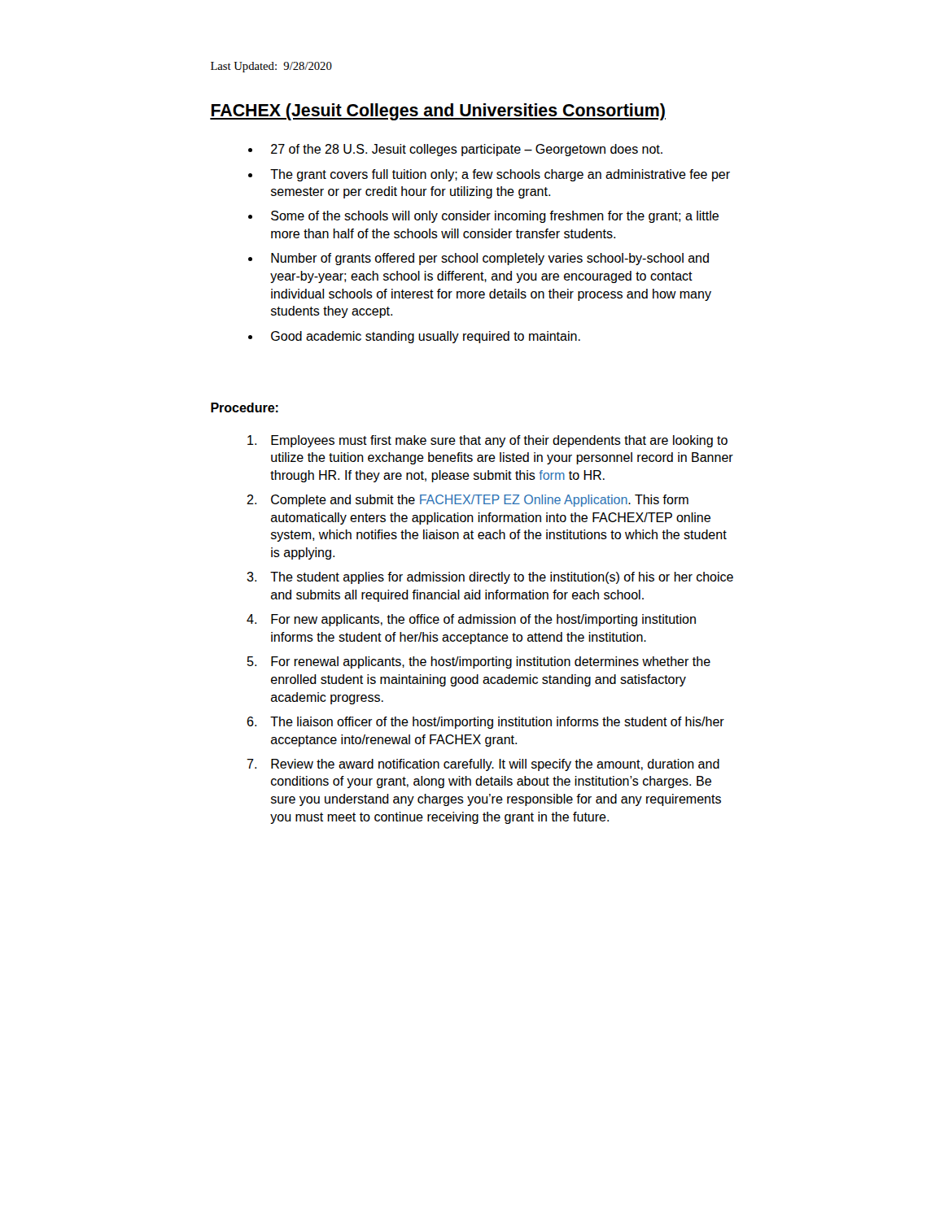Last Updated: 9/28/2020
FACHEX (Jesuit Colleges and Universities Consortium)
27 of the 28 U.S. Jesuit colleges participate – Georgetown does not.
The grant covers full tuition only; a few schools charge an administrative fee per semester or per credit hour for utilizing the grant.
Some of the schools will only consider incoming freshmen for the grant; a little more than half of the schools will consider transfer students.
Number of grants offered per school completely varies school-by-school and year-by-year; each school is different, and you are encouraged to contact individual schools of interest for more details on their process and how many students they accept.
Good academic standing usually required to maintain.
Procedure:
Employees must first make sure that any of their dependents that are looking to utilize the tuition exchange benefits are listed in your personnel record in Banner through HR. If they are not, please submit this form to HR.
Complete and submit the FACHEX/TEP EZ Online Application. This form automatically enters the application information into the FACHEX/TEP online system, which notifies the liaison at each of the institutions to which the student is applying.
The student applies for admission directly to the institution(s) of his or her choice and submits all required financial aid information for each school.
For new applicants, the office of admission of the host/importing institution informs the student of her/his acceptance to attend the institution.
For renewal applicants, the host/importing institution determines whether the enrolled student is maintaining good academic standing and satisfactory academic progress.
The liaison officer of the host/importing institution informs the student of his/her acceptance into/renewal of FACHEX grant.
Review the award notification carefully. It will specify the amount, duration and conditions of your grant, along with details about the institution’s charges. Be sure you understand any charges you’re responsible for and any requirements you must meet to continue receiving the grant in the future.